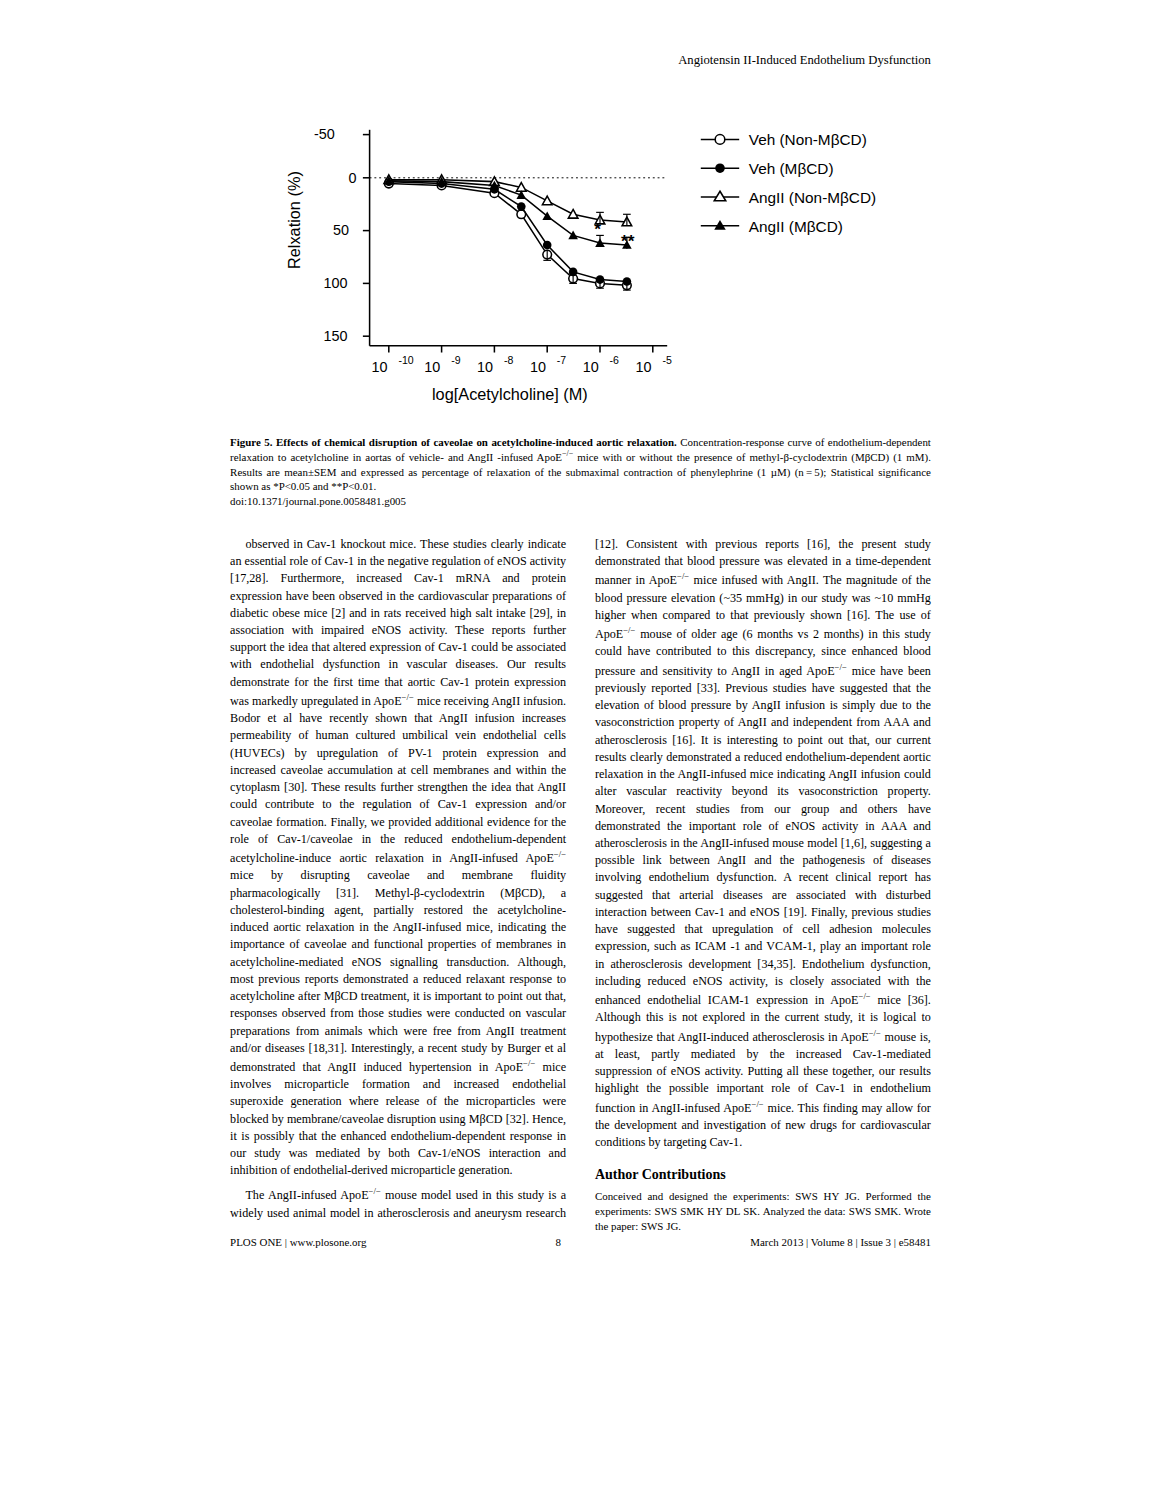Angiotensin II-Induced Endothelium Dysfunction
-50 0 50 100 150 Relxation (%) 10-10 10-9 10-8 10-7 10-6 10-5 log[Acetylcholine] (M) * ** Veh (Non-MβCD) Veh (MβCD) AngII (Non-MβCD) AngII (MβCD)
Figure 5. Effects of chemical disruption of caveolae on acetylcholine-induced aortic relaxation. Concentration-response curve of endothelium-dependent relaxation to acetylcholine in aortas of vehicle- and AngII -infused ApoE−/− mice with or without the presence of methyl-β-cyclodextrin (MβCD) (1 mM). Results are mean±SEM and expressed as percentage of relaxation of the submaximal contraction of phenylephrine (1 µM) (n = 5); Statistical significance shown as *P<0.05 and **P<0.01.
doi:10.1371/journal.pone.0058481.g005
observed in Cav-1 knockout mice. These studies clearly indicate an essential role of Cav-1 in the negative regulation of eNOS activity [17,28]. Furthermore, increased Cav-1 mRNA and protein expression have been observed in the cardiovascular preparations of diabetic obese mice [2] and in rats received high salt intake [29], in association with impaired eNOS activity. These reports further support the idea that altered expression of Cav-1 could be associated with endothelial dysfunction in vascular diseases. Our results demonstrate for the first time that aortic Cav-1 protein expression was markedly upregulated in ApoE−/− mice receiving AngII infusion. Bodor et al have recently shown that AngII infusion increases permeability of human cultured umbilical vein endothelial cells (HUVECs) by upregulation of PV-1 protein expression and increased caveolae accumulation at cell membranes and within the cytoplasm [30]. These results further strengthen the idea that AngII could contribute to the regulation of Cav-1 expression and/or caveolae formation. Finally, we provided additional evidence for the role of Cav-1/caveolae in the reduced endothelium-dependent acetylcholine-induce aortic relaxation in AngII-infused ApoE−/− mice by disrupting caveolae and membrane fluidity pharmacologically [31]. Methyl-β-cyclodextrin (MβCD), a cholesterol-binding agent, partially restored the acetylcholine-induced aortic relaxation in the AngII-infused mice, indicating the importance of caveolae and functional properties of membranes in acetylcholine-mediated eNOS signalling transduction. Although, most previous reports demonstrated a reduced relaxant response to acetylcholine after MβCD treatment, it is important to point out that, responses observed from those studies were conducted on vascular preparations from animals which were free from AngII treatment and/or diseases [18,31]. Interestingly, a recent study by Burger et al demonstrated that AngII induced hypertension in ApoE−/− mice involves microparticle formation and increased endothelial superoxide generation where release of the microparticles were blocked by membrane/caveolae disruption using MβCD [32]. Hence, it is possibly that the enhanced endothelium-dependent response in our study was mediated by both Cav-1/eNOS interaction and inhibition of endothelial-derived microparticle generation.
The AngII-infused ApoE−/− mouse model used in this study is a widely used animal model in atherosclerosis and aneurysm research [12]. Consistent with previous reports [16], the present study demonstrated that blood pressure was elevated in a time-dependent manner in ApoE−/− mice infused with AngII. The magnitude of the blood pressure elevation (~35 mmHg) in our study was ~10 mmHg higher when compared to that previously shown [16]. The use of ApoE−/− mouse of older age (6 months vs 2 months) in this study could have contributed to this discrepancy, since enhanced blood pressure and sensitivity to AngII in aged ApoE−/− mice have been previously reported [33]. Previous studies have suggested that the elevation of blood pressure by AngII infusion is simply due to the vasoconstriction property of AngII and independent from AAA and atherosclerosis [16]. It is interesting to point out that, our current results clearly demonstrated a reduced endothelium-dependent aortic relaxation in the AngII-infused mice indicating AngII infusion could alter vascular reactivity beyond its vasoconstriction property. Moreover, recent studies from our group and others have demonstrated the important role of eNOS activity in AAA and atherosclerosis in the AngII-infused mouse model [1,6], suggesting a possible link between AngII and the pathogenesis of diseases involving endothelium dysfunction. A recent clinical report has suggested that arterial diseases are associated with disturbed interaction between Cav-1 and eNOS [19]. Finally, previous studies have suggested that upregulation of cell adhesion molecules expression, such as ICAM -1 and VCAM-1, play an important role in atherosclerosis development [34,35]. Endothelium dysfunction, including reduced eNOS activity, is closely associated with the enhanced endothelial ICAM-1 expression in ApoE−/− mice [36]. Although this is not explored in the current study, it is logical to hypothesize that AngII-induced atherosclerosis in ApoE−/− mouse is, at least, partly mediated by the increased Cav-1-mediated suppression of eNOS activity. Putting all these together, our results highlight the possible important role of Cav-1 in endothelium function in AngII-infused ApoE−/− mice. This finding may allow for the development and investigation of new drugs for cardiovascular conditions by targeting Cav-1.
Author Contributions
Conceived and designed the experiments: SWS HY JG. Performed the experiments: SWS SMK HY DL SK. Analyzed the data: SWS SMK. Wrote the paper: SWS JG.
PLOS ONE | www.plosone.org 8 March 2013 | Volume 8 | Issue 3 | e58481